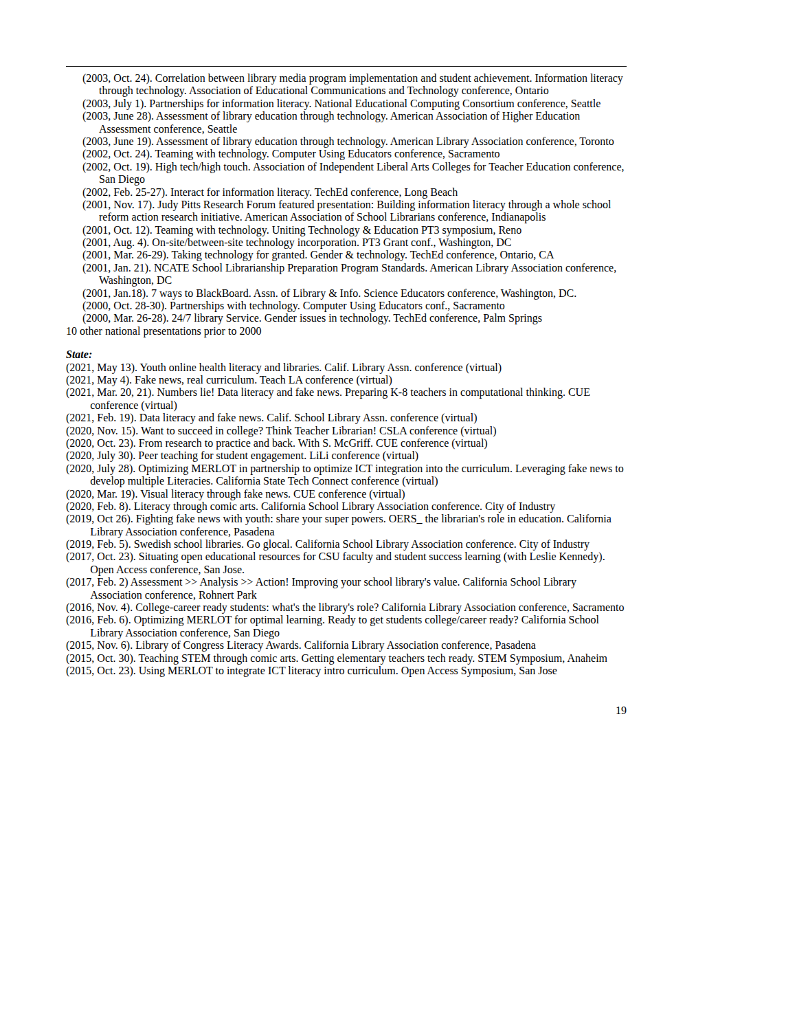(2003, Oct. 24). Correlation between library media program implementation and student achievement. Information literacy through technology. Association of Educational Communications and Technology conference, Ontario
(2003, July 1). Partnerships for information literacy. National Educational Computing Consortium conference, Seattle
(2003, June 28). Assessment of library education through technology. American Association of Higher Education Assessment conference, Seattle
(2003, June 19). Assessment of library education through technology. American Library Association conference, Toronto
(2002, Oct. 24). Teaming with technology. Computer Using Educators conference, Sacramento
(2002, Oct. 19). High tech/high touch. Association of Independent Liberal Arts Colleges for Teacher Education conference, San Diego
(2002, Feb. 25-27). Interact for information literacy. TechEd conference, Long Beach
(2001, Nov. 17). Judy Pitts Research Forum featured presentation: Building information literacy through a whole school reform action research initiative. American Association of School Librarians conference, Indianapolis
(2001, Oct. 12). Teaming with technology. Uniting Technology & Education PT3 symposium, Reno
(2001, Aug. 4). On-site/between-site technology incorporation. PT3 Grant conf., Washington, DC
(2001, Mar. 26-29). Taking technology for granted. Gender & technology. TechEd conference, Ontario, CA
(2001, Jan. 21). NCATE School Librarianship Preparation Program Standards. American Library Association conference, Washington, DC
(2001, Jan.18). 7 ways to BlackBoard. Assn. of Library & Info. Science Educators conference, Washington, DC.
(2000, Oct. 28-30). Partnerships with technology. Computer Using Educators conf., Sacramento
(2000, Mar. 26-28). 24/7 library Service. Gender issues in technology. TechEd conference, Palm Springs
10 other national presentations prior to 2000
State:
(2021, May 13). Youth online health literacy and libraries. Calif. Library Assn. conference (virtual)
(2021, May 4). Fake news, real curriculum. Teach LA conference (virtual)
(2021, Mar. 20, 21). Numbers lie! Data literacy and fake news. Preparing K-8 teachers in computational thinking. CUE conference (virtual)
(2021, Feb. 19). Data literacy and fake news. Calif. School Library Assn. conference (virtual)
(2020, Nov. 15). Want to succeed in college? Think Teacher Librarian! CSLA conference (virtual)
(2020, Oct. 23). From research to practice and back. With S. McGriff. CUE conference (virtual)
(2020, July 30). Peer teaching for student engagement. LiLi conference (virtual)
(2020, July 28). Optimizing MERLOT in partnership to optimize ICT integration into the curriculum. Leveraging fake news to develop multiple Literacies. California State Tech Connect conference (virtual)
(2020, Mar. 19). Visual literacy through fake news. CUE conference (virtual)
(2020, Feb. 8). Literacy through comic arts. California School Library Association conference. City of Industry
(2019, Oct 26). Fighting fake news with youth: share your super powers. OERS_ the librarian's role in education. California Library Association conference, Pasadena
(2019, Feb. 5). Swedish school libraries. Go glocal. California School Library Association conference. City of Industry
(2017, Oct. 23). Situating open educational resources for CSU faculty and student success learning (with Leslie Kennedy). Open Access conference, San Jose.
(2017, Feb. 2) Assessment >> Analysis >> Action! Improving your school library's value. California School Library Association conference, Rohnert Park
(2016, Nov. 4). College-career ready students: what's the library's role? California Library Association conference, Sacramento
(2016, Feb. 6). Optimizing MERLOT for optimal learning. Ready to get students college/career ready? California School Library Association conference, San Diego
(2015, Nov. 6). Library of Congress Literacy Awards. California Library Association conference, Pasadena
(2015, Oct. 30). Teaching STEM through comic arts. Getting elementary teachers tech ready. STEM Symposium, Anaheim
(2015, Oct. 23). Using MERLOT to integrate ICT literacy intro curriculum. Open Access Symposium, San Jose
19